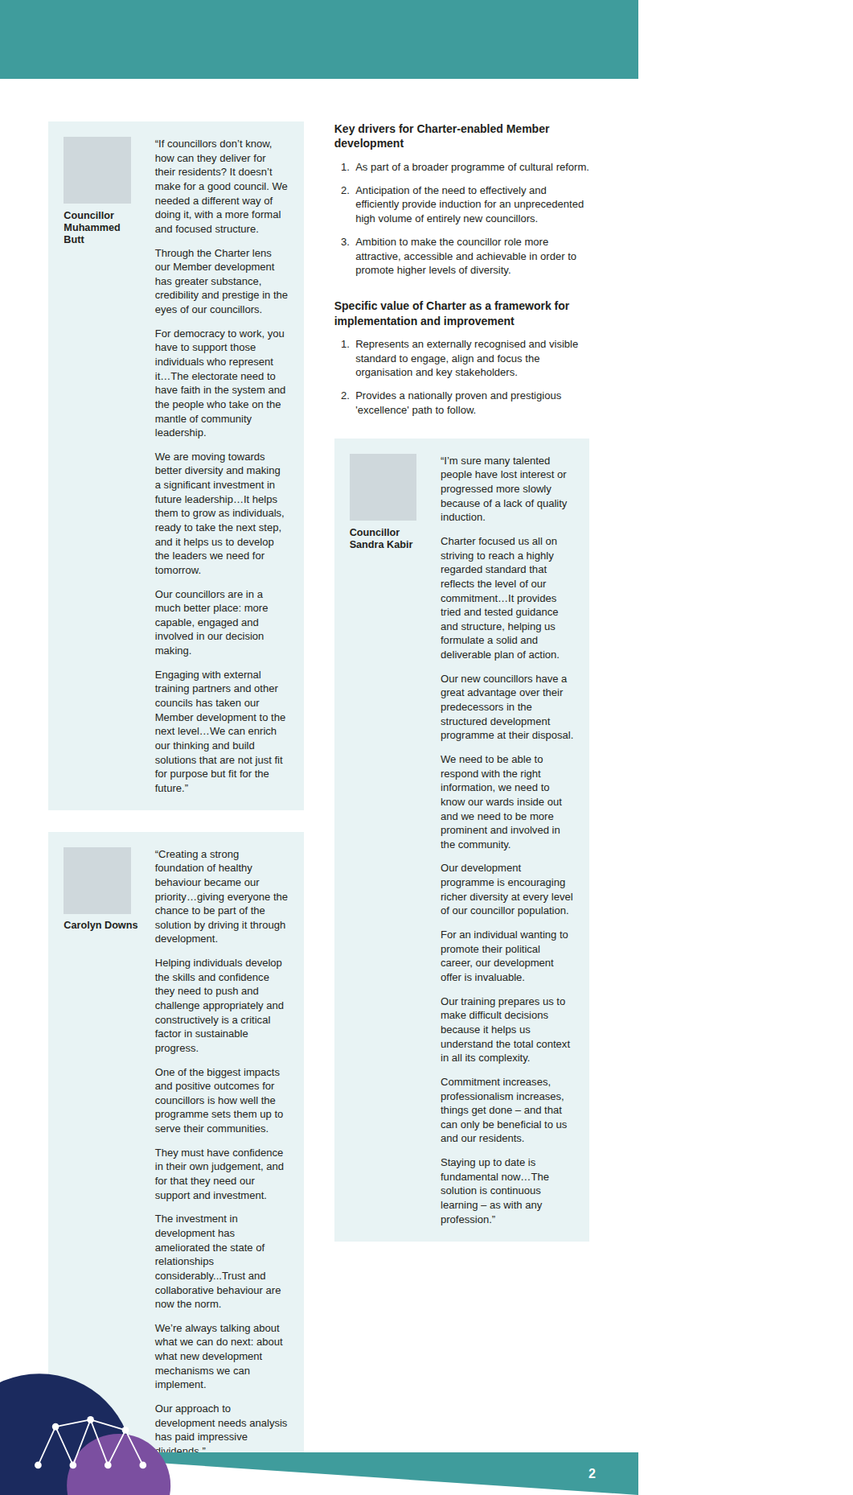Councillor Muhammed Butt
“If councillors don’t know, how can they deliver for their residents? It doesn’t make for a good council. We needed a different way of doing it, with a more formal and focused structure.
Through the Charter lens our Member development has greater substance, credibility and prestige in the eyes of our councillors.
For democracy to work, you have to support those individuals who represent it…The electorate need to have faith in the system and the people who take on the mantle of community leadership.
We are moving towards better diversity and making a significant investment in future leadership…It helps them to grow as individuals, ready to take the next step, and it helps us to develop the leaders we need for tomorrow.
Our councillors are in a much better place: more capable, engaged and involved in our decision making.
Engaging with external training partners and other councils has taken our Member development to the next level…We can enrich our thinking and build solutions that are not just fit for purpose but fit for the future.”
Carolyn Downs
“Creating a strong foundation of healthy behaviour became our priority…giving everyone the chance to be part of the solution by driving it through development.
Helping individuals develop the skills and confidence they need to push and challenge appropriately and constructively is a critical factor in sustainable progress.
One of the biggest impacts and positive outcomes for councillors is how well the programme sets them up to serve their communities.
They must have confidence in their own judgement, and for that they need our support and investment.
The investment in development has ameliorated the state of relationships considerably...Trust and collaborative behaviour are now the norm.
We’re always talking about what we can do next: about what new development mechanisms we can implement.
Our approach to development needs analysis has paid impressive dividends.”
Key drivers for Charter-enabled Member development
As part of a broader programme of cultural reform.
Anticipation of the need to effectively and efficiently provide induction for an unprecedented high volume of entirely new councillors.
Ambition to make the councillor role more attractive, accessible and achievable in order to promote higher levels of diversity.
Specific value of Charter as a framework for implementation and improvement
Represents an externally recognised and visible standard to engage, align and focus the organisation and key stakeholders.
Provides a nationally proven and prestigious 'excellence' path to follow.
Councillor Sandra Kabir
“I’m sure many talented people have lost interest or progressed more slowly because of a lack of quality induction.
Charter focused us all on striving to reach a highly regarded standard that reflects the level of our commitment…It provides tried and tested guidance and structure, helping us formulate a solid and deliverable plan of action.
Our new councillors have a great advantage over their predecessors in the structured development programme at their disposal.
We need to be able to respond with the right information, we need to know our wards inside out and we need to be more prominent and involved in the community.
Our development programme is encouraging richer diversity at every level of our councillor population.
For an individual wanting to promote their political career, our development offer is invaluable.
Our training prepares us to make difficult decisions because it helps us understand the total context in all its complexity.
Commitment increases, professionalism increases, things get done – and that can only be beneficial to us and our residents.
Staying up to date is fundamental now…The solution is continuous learning – as with any profession.”
2